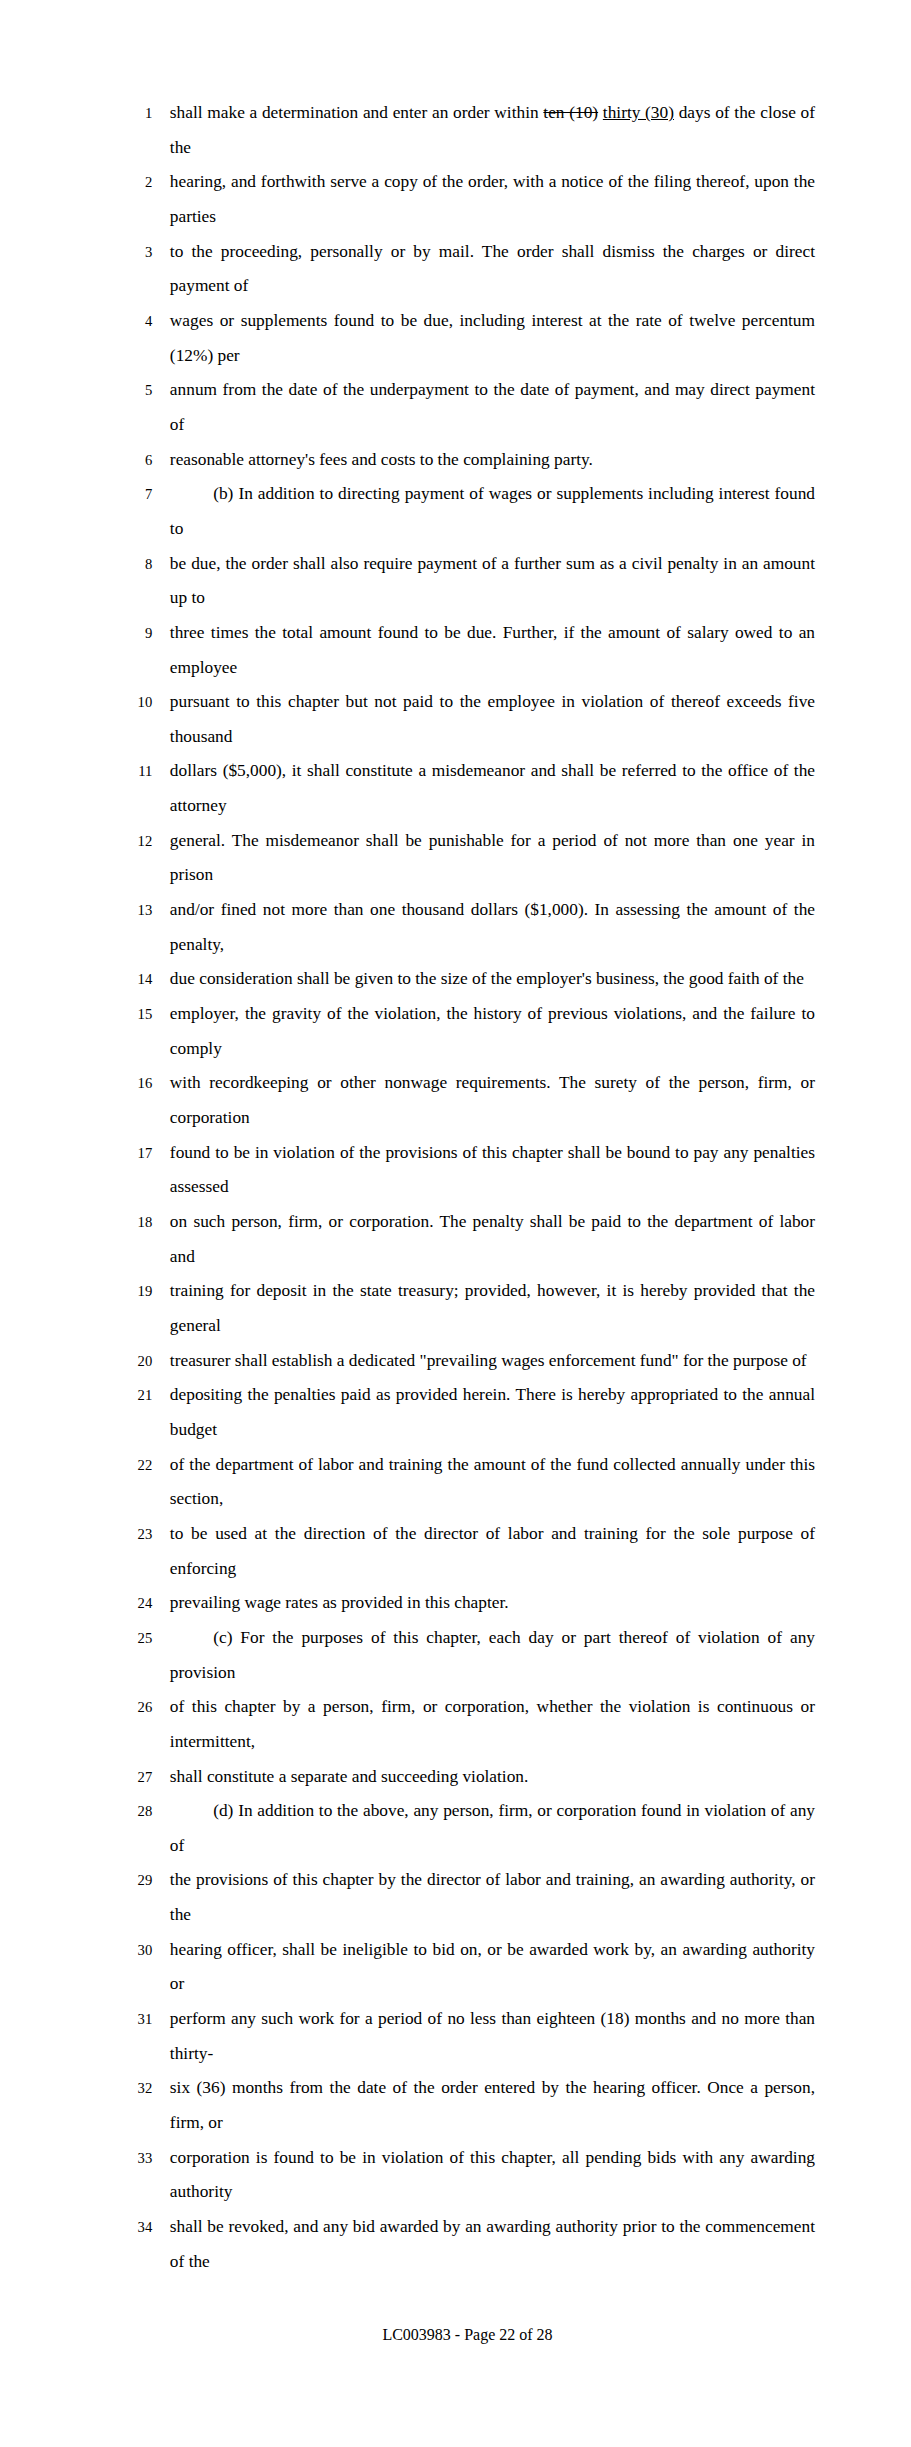1
shall make a determination and enter an order within ten (10) thirty (30) days of the close of the
2
hearing, and forthwith serve a copy of the order, with a notice of the filing thereof, upon the parties
3
to the proceeding, personally or by mail. The order shall dismiss the charges or direct payment of
4
wages or supplements found to be due, including interest at the rate of twelve percentum (12%) per
5
annum from the date of the underpayment to the date of payment, and may direct payment of
6
reasonable attorney's fees and costs to the complaining party.
7
(b) In addition to directing payment of wages or supplements including interest found to
8
be due, the order shall also require payment of a further sum as a civil penalty in an amount up to
9
three times the total amount found to be due. Further, if the amount of salary owed to an employee
10
pursuant to this chapter but not paid to the employee in violation of thereof exceeds five thousand
11
dollars ($5,000), it shall constitute a misdemeanor and shall be referred to the office of the attorney
12
general. The misdemeanor shall be punishable for a period of not more than one year in prison
13
and/or fined not more than one thousand dollars ($1,000). In assessing the amount of the penalty,
14
due consideration shall be given to the size of the employer's business, the good faith of the
15
employer, the gravity of the violation, the history of previous violations, and the failure to comply
16
with recordkeeping or other nonwage requirements. The surety of the person, firm, or corporation
17
found to be in violation of the provisions of this chapter shall be bound to pay any penalties assessed
18
on such person, firm, or corporation. The penalty shall be paid to the department of labor and
19
training for deposit in the state treasury; provided, however, it is hereby provided that the general
20
treasurer shall establish a dedicated "prevailing wages enforcement fund" for the purpose of
21
depositing the penalties paid as provided herein. There is hereby appropriated to the annual budget
22
of the department of labor and training the amount of the fund collected annually under this section,
23
to be used at the direction of the director of labor and training for the sole purpose of enforcing
24
prevailing wage rates as provided in this chapter.
25
(c) For the purposes of this chapter, each day or part thereof of violation of any provision
26
of this chapter by a person, firm, or corporation, whether the violation is continuous or intermittent,
27
shall constitute a separate and succeeding violation.
28
(d) In addition to the above, any person, firm, or corporation found in violation of any of
29
the provisions of this chapter by the director of labor and training, an awarding authority, or the
30
hearing officer, shall be ineligible to bid on, or be awarded work by, an awarding authority or
31
perform any such work for a period of no less than eighteen (18) months and no more than thirty-
32
six (36) months from the date of the order entered by the hearing officer. Once a person, firm, or
33
corporation is found to be in violation of this chapter, all pending bids with any awarding authority
34
shall be revoked, and any bid awarded by an awarding authority prior to the commencement of the
LC003983 - Page 22 of 28